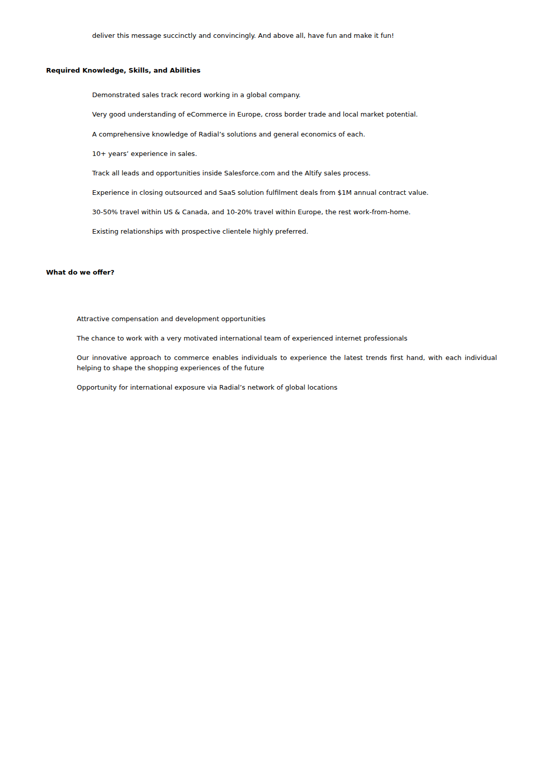deliver this message succinctly and convincingly. And above all, have fun and make it fun!
Required Knowledge, Skills, and Abilities
Demonstrated sales track record working in a global company.
Very good understanding of eCommerce in Europe, cross border trade and local market potential.
A comprehensive knowledge of Radial’s solutions and general economics of each.
10+ years’ experience in sales.
Track all leads and opportunities inside Salesforce.com and the Altify sales process.
Experience in closing outsourced and SaaS solution fulfilment deals from $1M annual contract value.
30-50% travel within US & Canada, and 10-20% travel within Europe, the rest work-from-home.
Existing relationships with prospective clientele highly preferred.
What do we offer?
Attractive compensation and development opportunities
The chance to work with a very motivated international team of experienced internet professionals
Our innovative approach to commerce enables individuals to experience the latest trends first hand, with each individual helping to shape the shopping experiences of the future
Opportunity for international exposure via Radial’s network of global locations